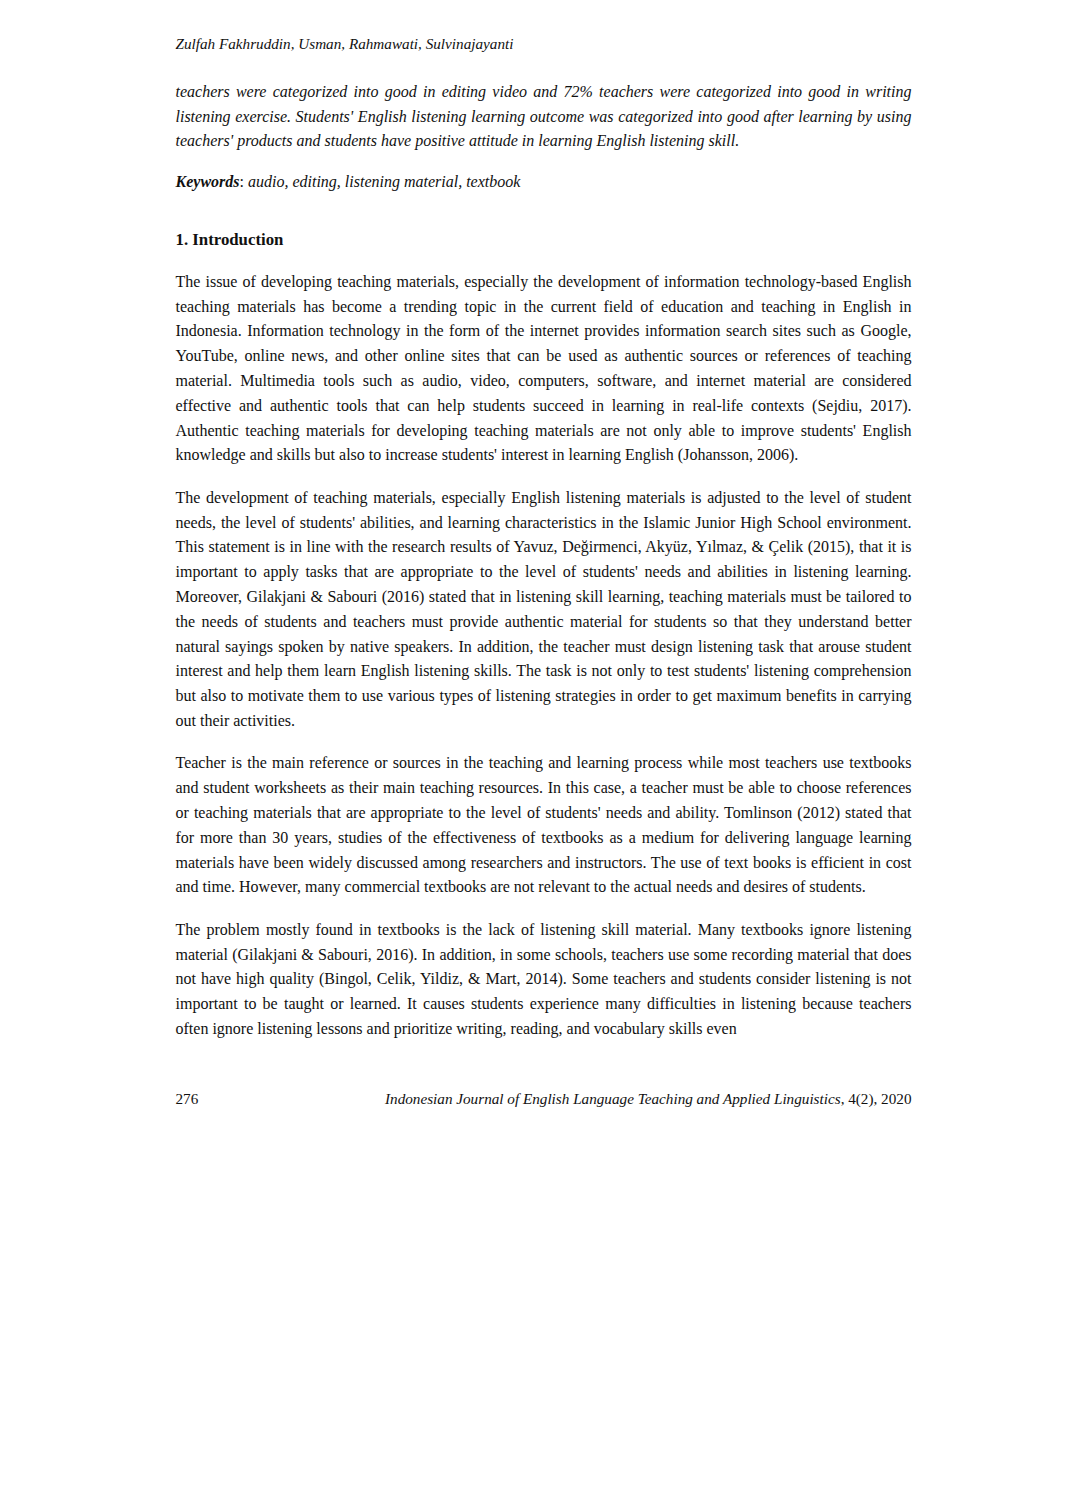Zulfah Fakhruddin, Usman, Rahmawati, Sulvinajayanti
teachers were categorized into good in editing video and 72% teachers were categorized into good in writing listening exercise. Students' English listening learning outcome was categorized into good after learning by using teachers' products and students have positive attitude in learning English listening skill.
Keywords: audio, editing, listening material, textbook
1. Introduction
The issue of developing teaching materials, especially the development of information technology-based English teaching materials has become a trending topic in the current field of education and teaching in English in Indonesia. Information technology in the form of the internet provides information search sites such as Google, YouTube, online news, and other online sites that can be used as authentic sources or references of teaching material. Multimedia tools such as audio, video, computers, software, and internet material are considered effective and authentic tools that can help students succeed in learning in real-life contexts (Sejdiu, 2017). Authentic teaching materials for developing teaching materials are not only able to improve students' English knowledge and skills but also to increase students' interest in learning English (Johansson, 2006).
The development of teaching materials, especially English listening materials is adjusted to the level of student needs, the level of students' abilities, and learning characteristics in the Islamic Junior High School environment. This statement is in line with the research results of Yavuz, Değirmenci, Akyüz, Yılmaz, & Çelik (2015), that it is important to apply tasks that are appropriate to the level of students' needs and abilities in listening learning. Moreover, Gilakjani & Sabouri (2016) stated that in listening skill learning, teaching materials must be tailored to the needs of students and teachers must provide authentic material for students so that they understand better natural sayings spoken by native speakers. In addition, the teacher must design listening task that arouse student interest and help them learn English listening skills. The task is not only to test students' listening comprehension but also to motivate them to use various types of listening strategies in order to get maximum benefits in carrying out their activities.
Teacher is the main reference or sources in the teaching and learning process while most teachers use textbooks and student worksheets as their main teaching resources. In this case, a teacher must be able to choose references or teaching materials that are appropriate to the level of students' needs and ability. Tomlinson (2012) stated that for more than 30 years, studies of the effectiveness of textbooks as a medium for delivering language learning materials have been widely discussed among researchers and instructors. The use of text books is efficient in cost and time. However, many commercial textbooks are not relevant to the actual needs and desires of students.
The problem mostly found in textbooks is the lack of listening skill material. Many textbooks ignore listening material (Gilakjani & Sabouri, 2016). In addition, in some schools, teachers use some recording material that does not have high quality (Bingol, Celik, Yildiz, & Mart, 2014). Some teachers and students consider listening is not important to be taught or learned. It causes students experience many difficulties in listening because teachers often ignore listening lessons and prioritize writing, reading, and vocabulary skills even
276 Indonesian Journal of English Language Teaching and Applied Linguistics, 4(2), 2020